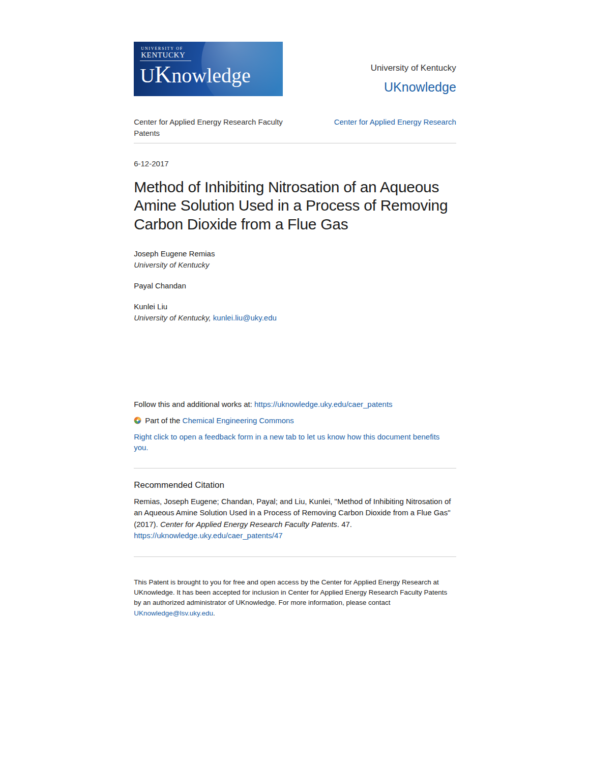University of
KENTUCKY
UKnowledge
University of Kentucky
UKnowledge
Center for Applied Energy Research Faculty Patents
Center for Applied Energy Research
6-12-2017
Method of Inhibiting Nitrosation of an Aqueous Amine Solution Used in a Process of Removing Carbon Dioxide from a Flue Gas
Joseph Eugene Remias University of Kentucky
Payal Chandan
Kunlei Liu University of Kentucky, kunlei.liu@uky.edu
Follow this and additional works at: https://uknowledge.uky.edu/caer_patents
Part of the Chemical Engineering Commons
Right click to open a feedback form in a new tab to let us know how this document benefits you.
Recommended Citation
Remias, Joseph Eugene; Chandan, Payal; and Liu, Kunlei, "Method of Inhibiting Nitrosation of an Aqueous Amine Solution Used in a Process of Removing Carbon Dioxide from a Flue Gas" (2017). Center for Applied Energy Research Faculty Patents. 47.
https://uknowledge.uky.edu/caer_patents/47
This Patent is brought to you for free and open access by the Center for Applied Energy Research at UKnowledge. It has been accepted for inclusion in Center for Applied Energy Research Faculty Patents by an authorized administrator of UKnowledge. For more information, please contact UKnowledge@lsv.uky.edu.